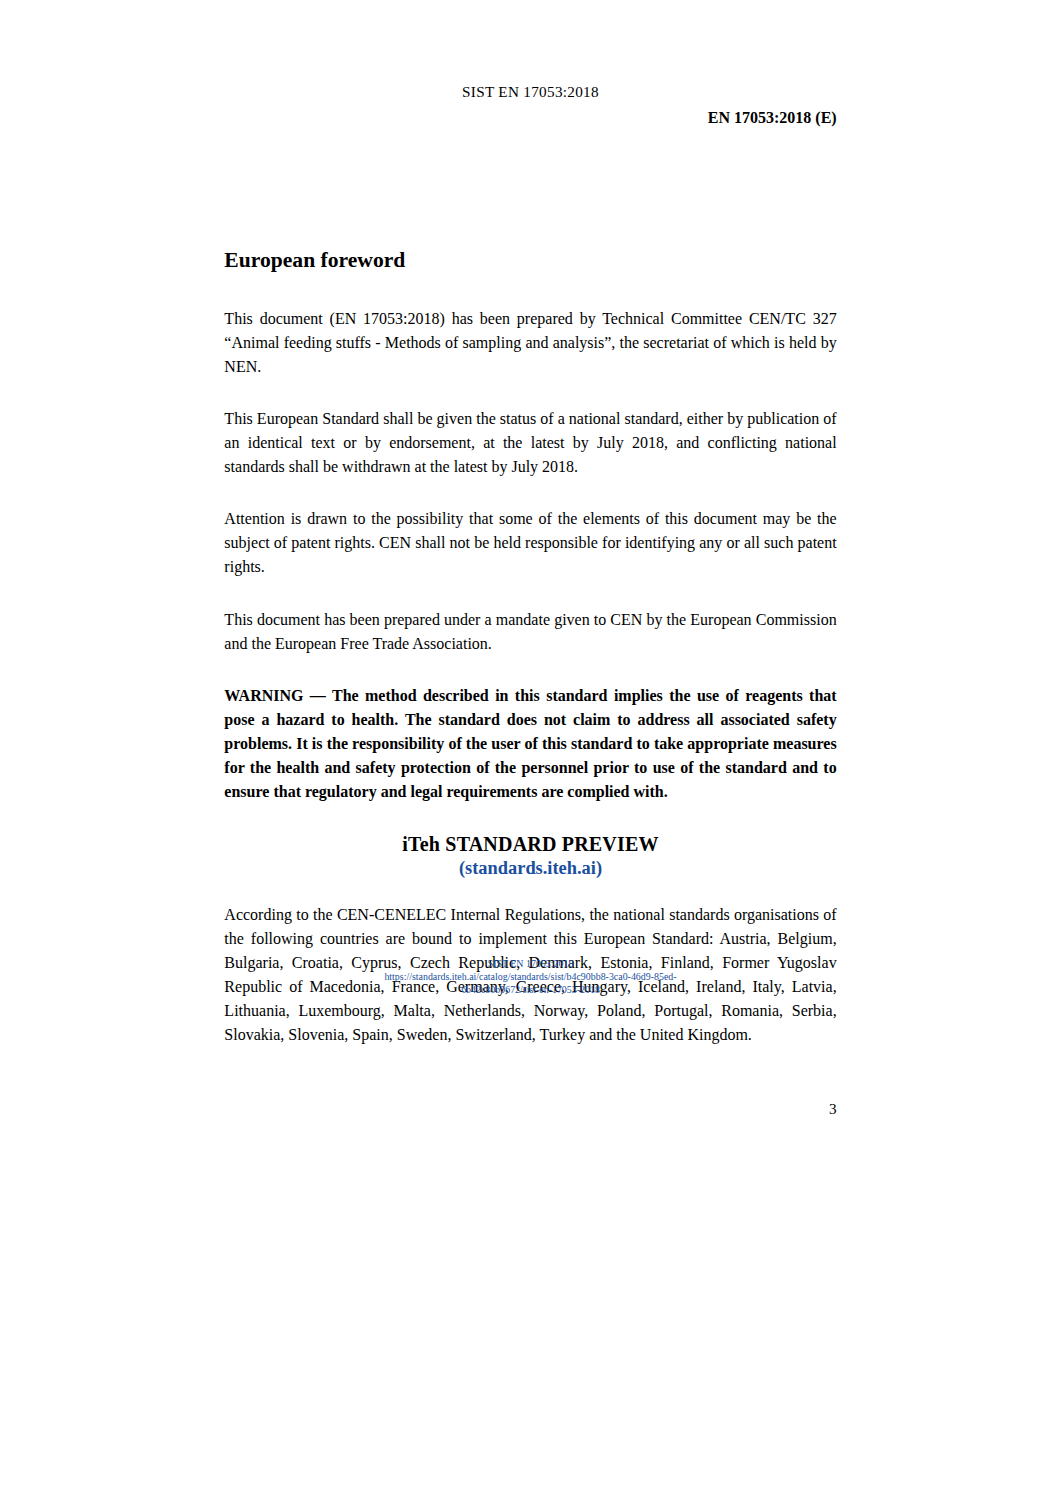SIST EN 17053:2018
EN 17053:2018 (E)
European foreword
This document (EN 17053:2018) has been prepared by Technical Committee CEN/TC 327 “Animal feeding stuffs - Methods of sampling and analysis”, the secretariat of which is held by NEN.
This European Standard shall be given the status of a national standard, either by publication of an identical text or by endorsement, at the latest by July 2018, and conflicting national standards shall be withdrawn at the latest by July 2018.
Attention is drawn to the possibility that some of the elements of this document may be the subject of patent rights. CEN shall not be held responsible for identifying any or all such patent rights.
This document has been prepared under a mandate given to CEN by the European Commission and the European Free Trade Association.
WARNING — The method described in this standard implies the use of reagents that pose a hazard to health. The standard does not claim to address all associated safety problems. It is the responsibility of the user of this standard to take appropriate measures for the health and safety protection of the personnel prior to use of the standard and to ensure that regulatory and legal requirements are complied with.
iTeh STANDARD PREVIEW
(standards.iteh.ai)
According to the CEN-CENELEC Internal Regulations, the national standards organisations of the following countries are bound to implement this European Standard: Austria, Belgium, Bulgaria, Croatia, Cyprus, Czech Republic, Denmark, Estonia, Finland, Former Yugoslav Republic of Macedonia, France, Germany, Greece, Hungary, Iceland, Ireland, Italy, Latvia, Lithuania, Luxembourg, Malta, Netherlands, Norway, Poland, Portugal, Romania, Serbia, Slovakia, Slovenia, Spain, Sweden, Switzerland, Turkey and the United Kingdom.
SIST EN 17053:2018
https://standards.iteh.ai/catalog/standards/sist/b4c90bb8-3ca0-46d9-85ed-
6b42c80b9672/sist-en-17053-2018
3